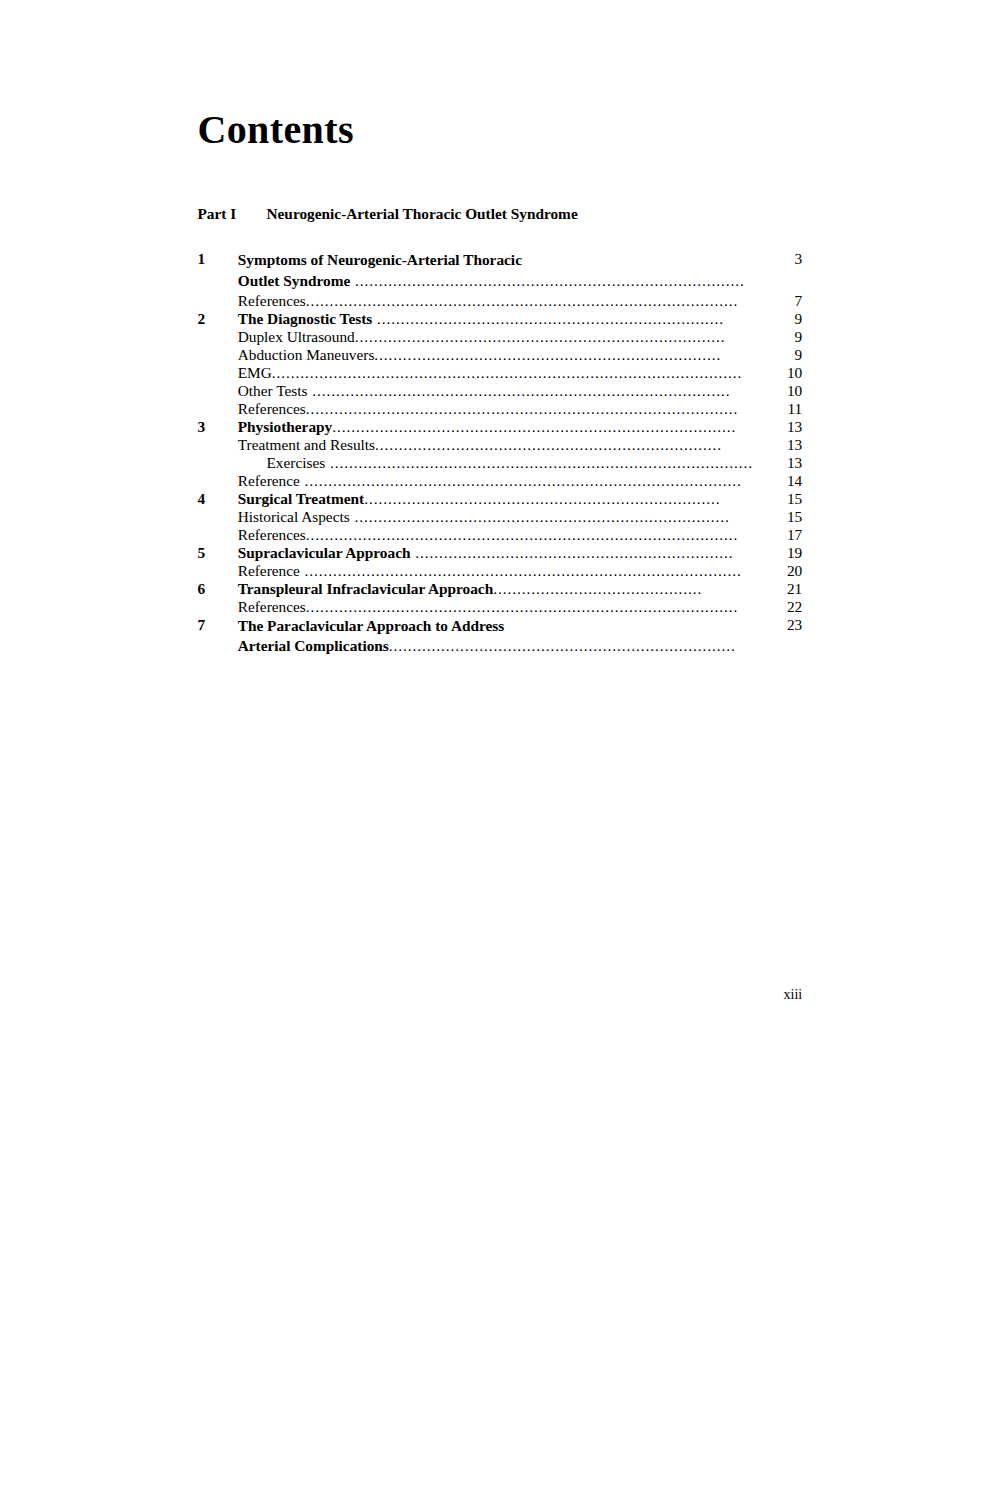Contents
Part INeurogenic-Arterial Thoracic Outlet Syndrome
| 1 | Symptoms of Neurogenic-Arterial Thoracic Outlet Syndrome .................................................................................. | 3 |
| | References ........................................................................................... | 7 |
| 2 | The Diagnostic Tests ......................................................................... | 9 |
| | Duplex Ultrasound .............................................................................. | 9 |
| | Abduction Maneuvers ......................................................................... | 9 |
| | EMG ................................................................................................... | 10 |
| | Other Tests ........................................................................................ | 10 |
| | References ........................................................................................... | 11 |
| 3 | Physiotherapy ..................................................................................... | 13 |
| | Treatment and Results ......................................................................... | 13 |
| | Exercises ......................................................................................... | 13 |
| | Reference ............................................................................................ | 14 |
| 4 | Surgical Treatment ........................................................................... | 15 |
| | Historical Aspects ............................................................................... | 15 |
| | References ........................................................................................... | 17 |
| 5 | Supraclavicular Approach ................................................................... | 19 |
| | Reference ............................................................................................ | 20 |
| 6 | Transpleural Infraclavicular Approach ............................................ | 21 |
| | References ........................................................................................... | 22 |
| 7 | The Paraclavicular Approach to Address Arterial Complications ......................................................................... | 23 |
xiii